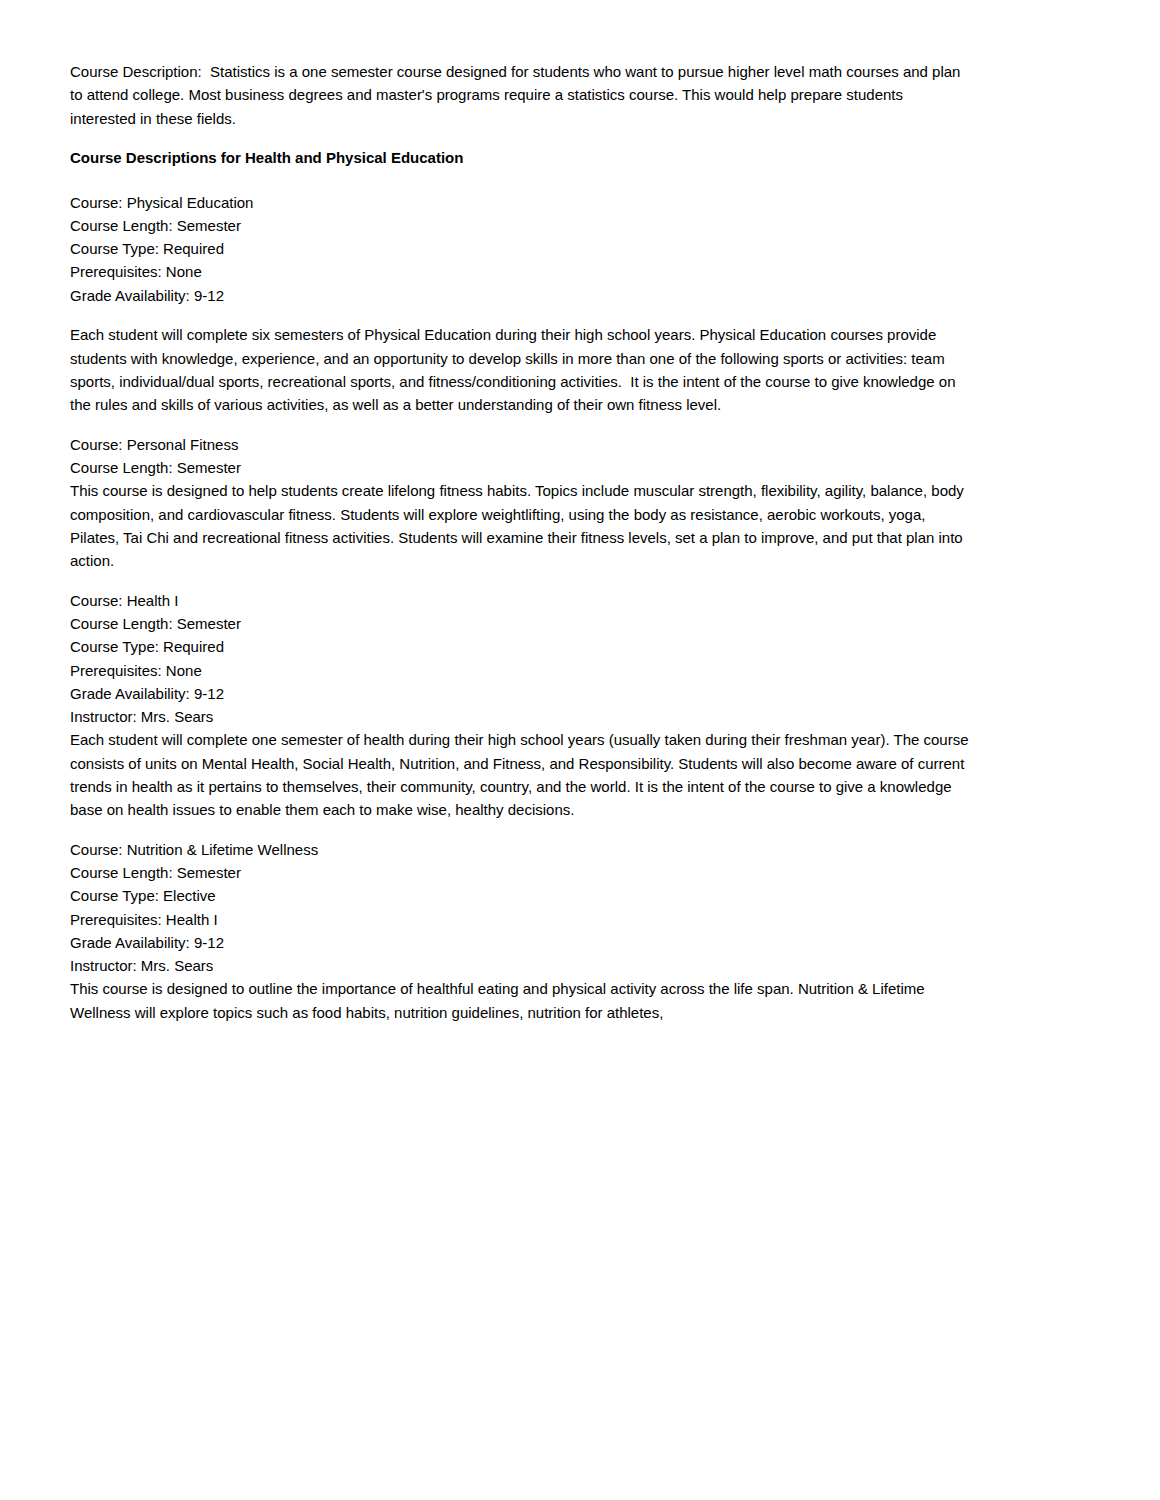Course Description: Statistics is a one semester course designed for students who want to pursue higher level math courses and plan to attend college. Most business degrees and master's programs require a statistics course. This would help prepare students interested in these fields.
Course Descriptions for Health and Physical Education
Course: Physical Education
Course Length: Semester
Course Type: Required
Prerequisites: None
Grade Availability: 9-12
Each student will complete six semesters of Physical Education during their high school years. Physical Education courses provide students with knowledge, experience, and an opportunity to develop skills in more than one of the following sports or activities: team sports, individual/dual sports, recreational sports, and fitness/conditioning activities. It is the intent of the course to give knowledge on the rules and skills of various activities, as well as a better understanding of their own fitness level.
Course: Personal Fitness
Course Length: Semester
This course is designed to help students create lifelong fitness habits. Topics include muscular strength, flexibility, agility, balance, body composition, and cardiovascular fitness. Students will explore weightlifting, using the body as resistance, aerobic workouts, yoga, Pilates, Tai Chi and recreational fitness activities. Students will examine their fitness levels, set a plan to improve, and put that plan into action.
Course: Health I
Course Length: Semester
Course Type: Required
Prerequisites: None
Grade Availability: 9-12
Instructor: Mrs. Sears
Each student will complete one semester of health during their high school years (usually taken during their freshman year). The course consists of units on Mental Health, Social Health, Nutrition, and Fitness, and Responsibility. Students will also become aware of current trends in health as it pertains to themselves, their community, country, and the world. It is the intent of the course to give a knowledge base on health issues to enable them each to make wise, healthy decisions.
Course: Nutrition & Lifetime Wellness
Course Length: Semester
Course Type: Elective
Prerequisites: Health I
Grade Availability: 9-12
Instructor: Mrs. Sears
This course is designed to outline the importance of healthful eating and physical activity across the life span. Nutrition & Lifetime Wellness will explore topics such as food habits, nutrition guidelines, nutrition for athletes,